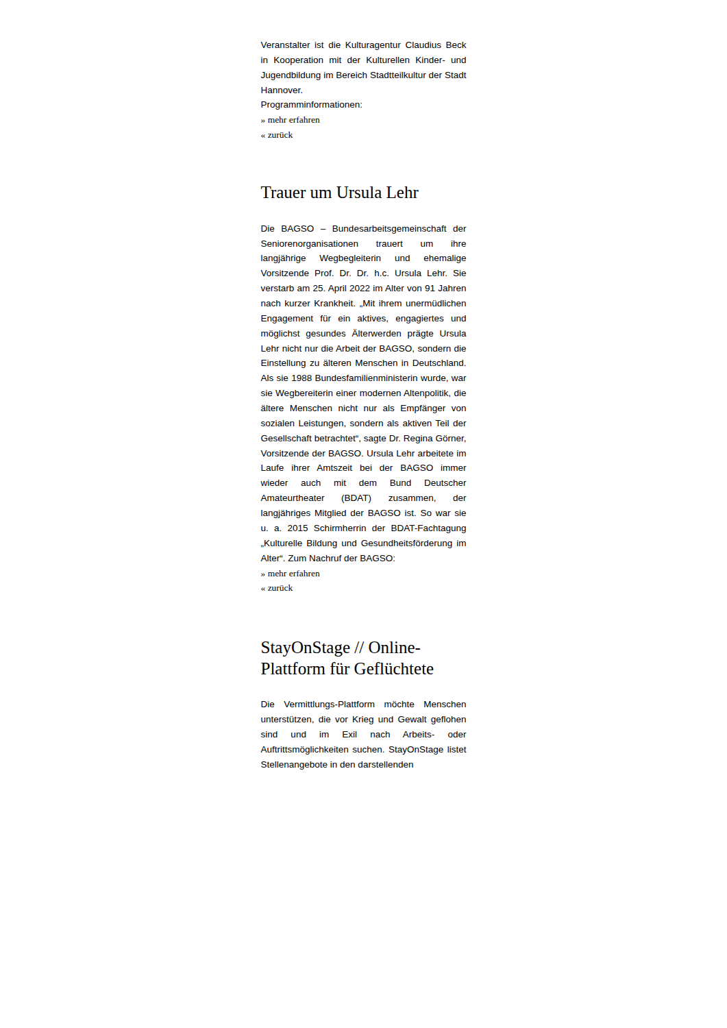Veranstalter ist die Kulturagentur Claudius Beck in Kooperation mit der Kulturellen Kinder- und Jugendbildung im Bereich Stadtteilkultur der Stadt Hannover.
Programminformationen:
» mehr erfahren
« zurück
Trauer um Ursula Lehr
Die BAGSO – Bundesarbeitsgemeinschaft der Seniorenorganisationen trauert um ihre langjährige Wegbegleiterin und ehemalige Vorsitzende Prof. Dr. Dr. h.c. Ursula Lehr. Sie verstarb am 25. April 2022 im Alter von 91 Jahren nach kurzer Krankheit. „Mit ihrem unermüdlichen Engagement für ein aktives, engagiertes und möglichst gesundes Älterwerden prägte Ursula Lehr nicht nur die Arbeit der BAGSO, sondern die Einstellung zu älteren Menschen in Deutschland. Als sie 1988 Bundesfamilienministerin wurde, war sie Wegbereiterin einer modernen Altenpolitik, die ältere Menschen nicht nur als Empfänger von sozialen Leistungen, sondern als aktiven Teil der Gesellschaft betrachtet“, sagte Dr. Regina Görner, Vorsitzende der BAGSO. Ursula Lehr arbeitete im Laufe ihrer Amtszeit bei der BAGSO immer wieder auch mit dem Bund Deutscher Amateurtheater (BDAT) zusammen, der langjähriges Mitglied der BAGSO ist. So war sie u. a. 2015 Schirmherrin der BDAT-Fachtagung „Kulturelle Bildung und Gesundheitsförderung im Alter“. Zum Nachruf der BAGSO:
» mehr erfahren
« zurück
StayOnStage // Online-Plattform für Geflüchtete
Die Vermittlungs-Plattform möchte Menschen unterstützen, die vor Krieg und Gewalt geflohen sind und im Exil nach Arbeits- oder Auftrittsmöglichkeiten suchen. StayOnStage listet Stellenangebote in den darstellenden